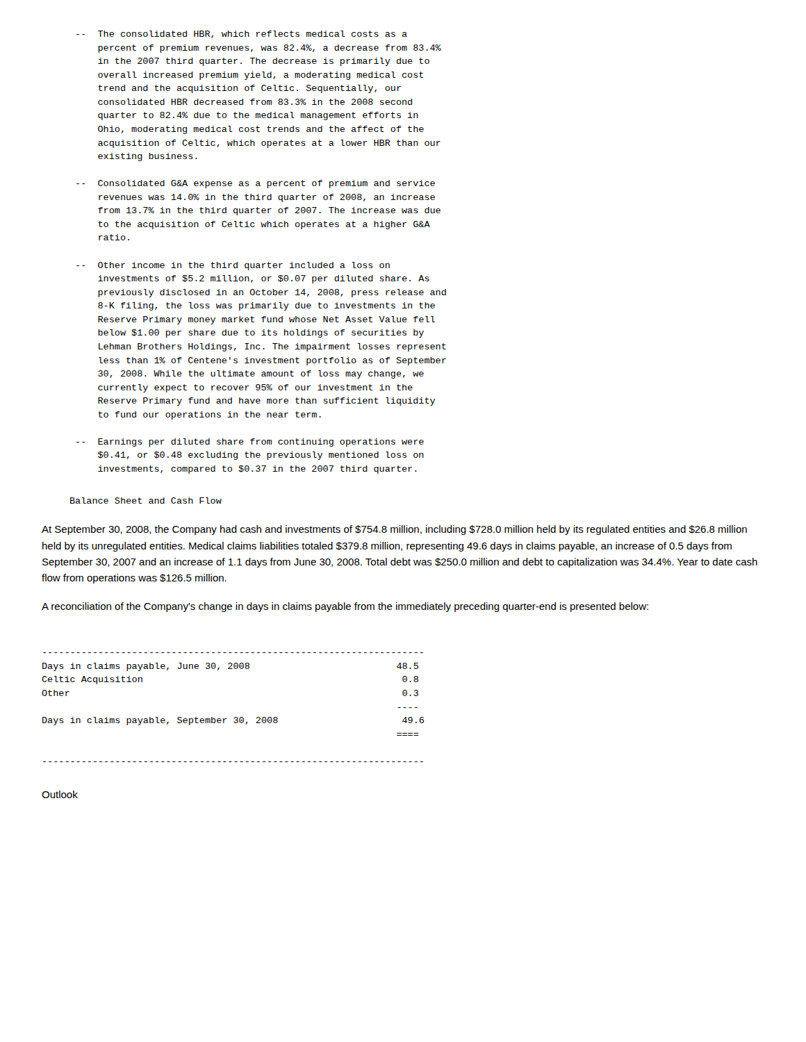--  The consolidated HBR, which reflects medical costs as a
     percent of premium revenues, was 82.4%, a decrease from 83.4%
     in the 2007 third quarter. The decrease is primarily due to
     overall increased premium yield, a moderating medical cost
     trend and the acquisition of Celtic. Sequentially, our
     consolidated HBR decreased from 83.3% in the 2008 second
     quarter to 82.4% due to the medical management efforts in
     Ohio, moderating medical cost trends and the affect of the
     acquisition of Celtic, which operates at a lower HBR than our
     existing business.

 --  Consolidated G&A expense as a percent of premium and service
     revenues was 14.0% in the third quarter of 2008, an increase
     from 13.7% in the third quarter of 2007. The increase was due
     to the acquisition of Celtic which operates at a higher G&A
     ratio.

 --  Other income in the third quarter included a loss on
     investments of $5.2 million, or $0.07 per diluted share. As
     previously disclosed in an October 14, 2008, press release and
     8-K filing, the loss was primarily due to investments in the
     Reserve Primary money market fund whose Net Asset Value fell
     below $1.00 per share due to its holdings of securities by
     Lehman Brothers Holdings, Inc. The impairment losses represent
     less than 1% of Centene's investment portfolio as of September
     30, 2008. While the ultimate amount of loss may change, we
     currently expect to recover 95% of our investment in the
     Reserve Primary fund and have more than sufficient liquidity
     to fund our operations in the near term.

 --  Earnings per diluted share from continuing operations were
     $0.41, or $0.48 excluding the previously mentioned loss on
     investments, compared to $0.37 in the 2007 third quarter.
Balance Sheet and Cash Flow
At September 30, 2008, the Company had cash and investments of $754.8 million, including $728.0 million held by its regulated entities and $26.8 million held by its unregulated entities. Medical claims liabilities totaled $379.8 million, representing 49.6 days in claims payable, an increase of 0.5 days from September 30, 2007 and an increase of 1.1 days from June 30, 2008. Total debt was $250.0 million and debt to capitalization was 34.4%. Year to date cash flow from operations was $126.5 million.
A reconciliation of the Company's change in days in claims payable from the immediately preceding quarter-end is presented below:
-------------------------------------------------------------------- Days in claims payable, June 30, 2008 48.5 Celtic Acquisition 0.8 Other 0.3 ---- Days in claims payable, September 30, 2008 49.6 ==== --------------------------------------------------------------------
Outlook